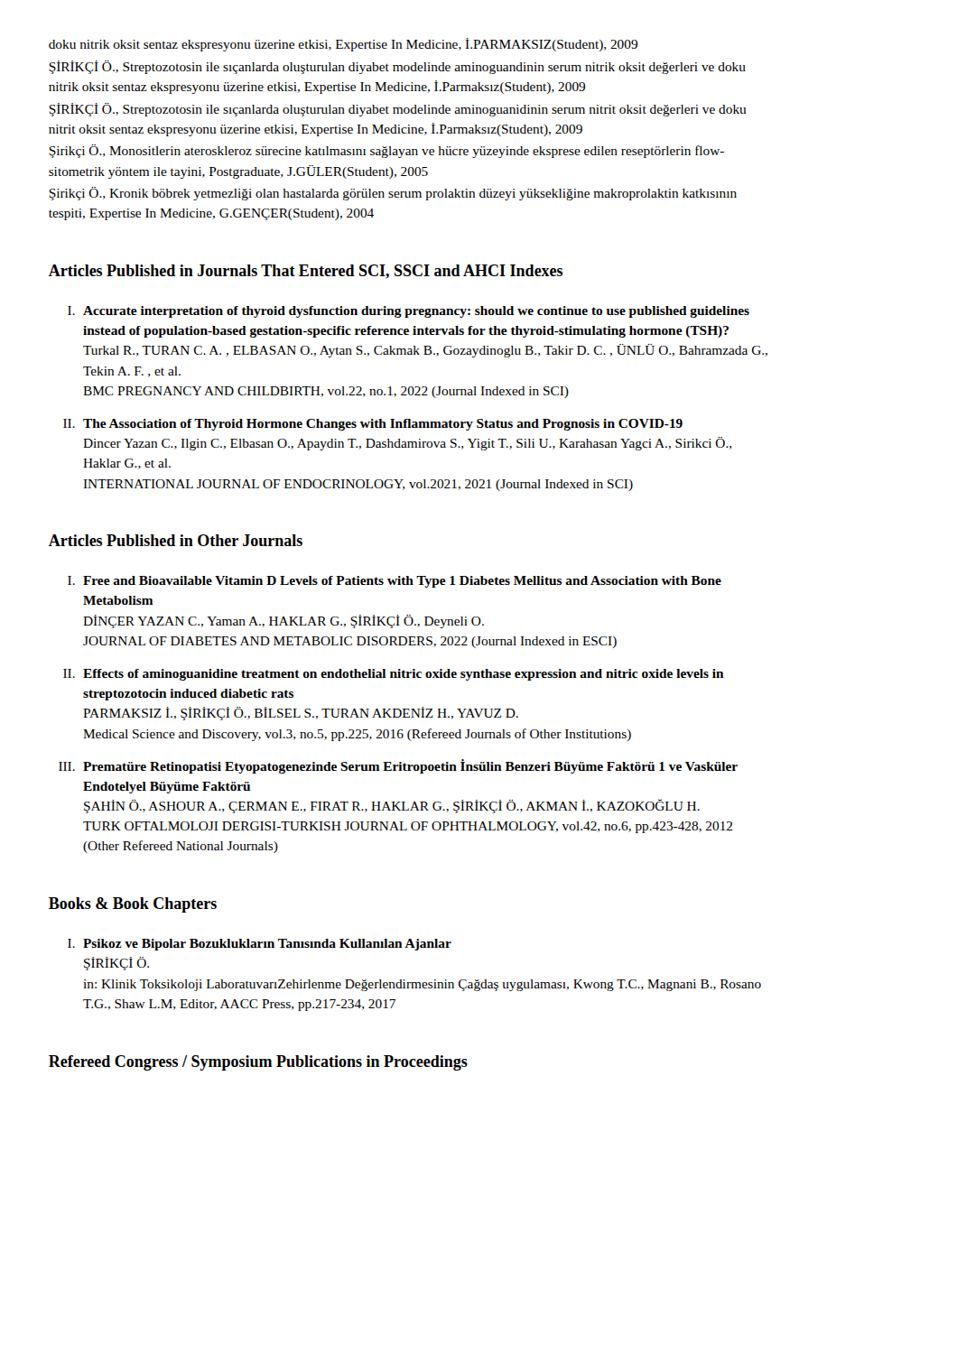doku nitrik oksit sentaz ekspresyonu üzerine etkisi, Expertise In Medicine, İ.PARMAKSIZ(Student), 2009
ŞİRİKÇİ Ö., Streptozotosin ile sıçanlarda oluşturulan diyabet modelinde aminoguandinin serum nitrik oksit değerleri ve doku nitrik oksit sentaz ekspresyonu üzerine etkisi, Expertise In Medicine, İ.Parmaksız(Student), 2009
ŞİRİKÇİ Ö., Streptozotosin ile sıçanlarda oluşturulan diyabet modelinde aminoguanidinin serum nitrit oksit değerleri ve doku nitrit oksit sentaz ekspresyonu üzerine etkisi, Expertise In Medicine, İ.Parmaksız(Student), 2009
Şirikçi Ö., Monositlerin ateroskleroz sürecine katılmasını sağlayan ve hücre yüzeyinde eksprese edilen reseptörlerin flow-sitometrik yöntem ile tayini, Postgraduate, J.GÜLER(Student), 2005
Şirikçi Ö., Kronik böbrek yetmezliği olan hastalarda görülen serum prolaktin düzeyi yüksekliğine makroprolaktin katkısının tespiti, Expertise In Medicine, G.GENÇER(Student), 2004
Articles Published in Journals That Entered SCI, SSCI and AHCI Indexes
Accurate interpretation of thyroid dysfunction during pregnancy: should we continue to use published guidelines instead of population-based gestation-specific reference intervals for the thyroid-stimulating hormone (TSH)?
Turkal R., TURAN C. A. , ELBASAN O., Aytan S., Cakmak B., Gozaydinoglu B., Takir D. C. , ÜNLÜ O., Bahramzada G., Tekin A. F. , et al.
BMC PREGNANCY AND CHILDBIRTH, vol.22, no.1, 2022 (Journal Indexed in SCI)
The Association of Thyroid Hormone Changes with Inflammatory Status and Prognosis in COVID-19
Dincer Yazan C., Ilgin C., Elbasan O., Apaydin T., Dashdamirova S., Yigit T., Sili U., Karahasan Yagci A., Sirikci Ö., Haklar G., et al.
INTERNATIONAL JOURNAL OF ENDOCRINOLOGY, vol.2021, 2021 (Journal Indexed in SCI)
Articles Published in Other Journals
Free and Bioavailable Vitamin D Levels of Patients with Type 1 Diabetes Mellitus and Association with Bone Metabolism
DİNÇER YAZAN C., Yaman A., HAKLAR G., ŞİRİKÇİ Ö., Deyneli O.
JOURNAL OF DIABETES AND METABOLIC DISORDERS, 2022 (Journal Indexed in ESCI)
Effects of aminoguanidine treatment on endothelial nitric oxide synthase expression and nitric oxide levels in streptozotocin induced diabetic rats
PARMAKSIZ İ., ŞİRİKÇİ Ö., BİLSEL S., TURAN AKDENİZ H., YAVUZ D.
Medical Science and Discovery, vol.3, no.5, pp.225, 2016 (Refereed Journals of Other Institutions)
Prematüre Retinopatisi Etyopatogenezinde Serum Eritropoetin İnsülin Benzeri Büyüme Faktörü 1 ve Vasküler Endotelyel Büyüme Faktörü
ŞAHİN Ö., ASHOUR A., ÇERMAN E., FIRAT R., HAKLAR G., ŞİRİKÇİ Ö., AKMAN İ., KAZOKOĞLU H.
TURK OFTALMOLOJI DERGISI-TURKISH JOURNAL OF OPHTHALMOLOGY, vol.42, no.6, pp.423-428, 2012 (Other Refereed National Journals)
Books & Book Chapters
Psikoz ve Bipolar Bozuklukların Tanısında Kullanılan Ajanlar
ŞİRİKÇİ Ö.
in: Klinik Toksikoloji LaboratuvarıZehirlenme Değerlendirmesinin Çağdaş uygulaması, Kwong T.C., Magnani B., Rosano T.G., Shaw L.M, Editor, AACC Press, pp.217-234, 2017
Refereed Congress / Symposium Publications in Proceedings